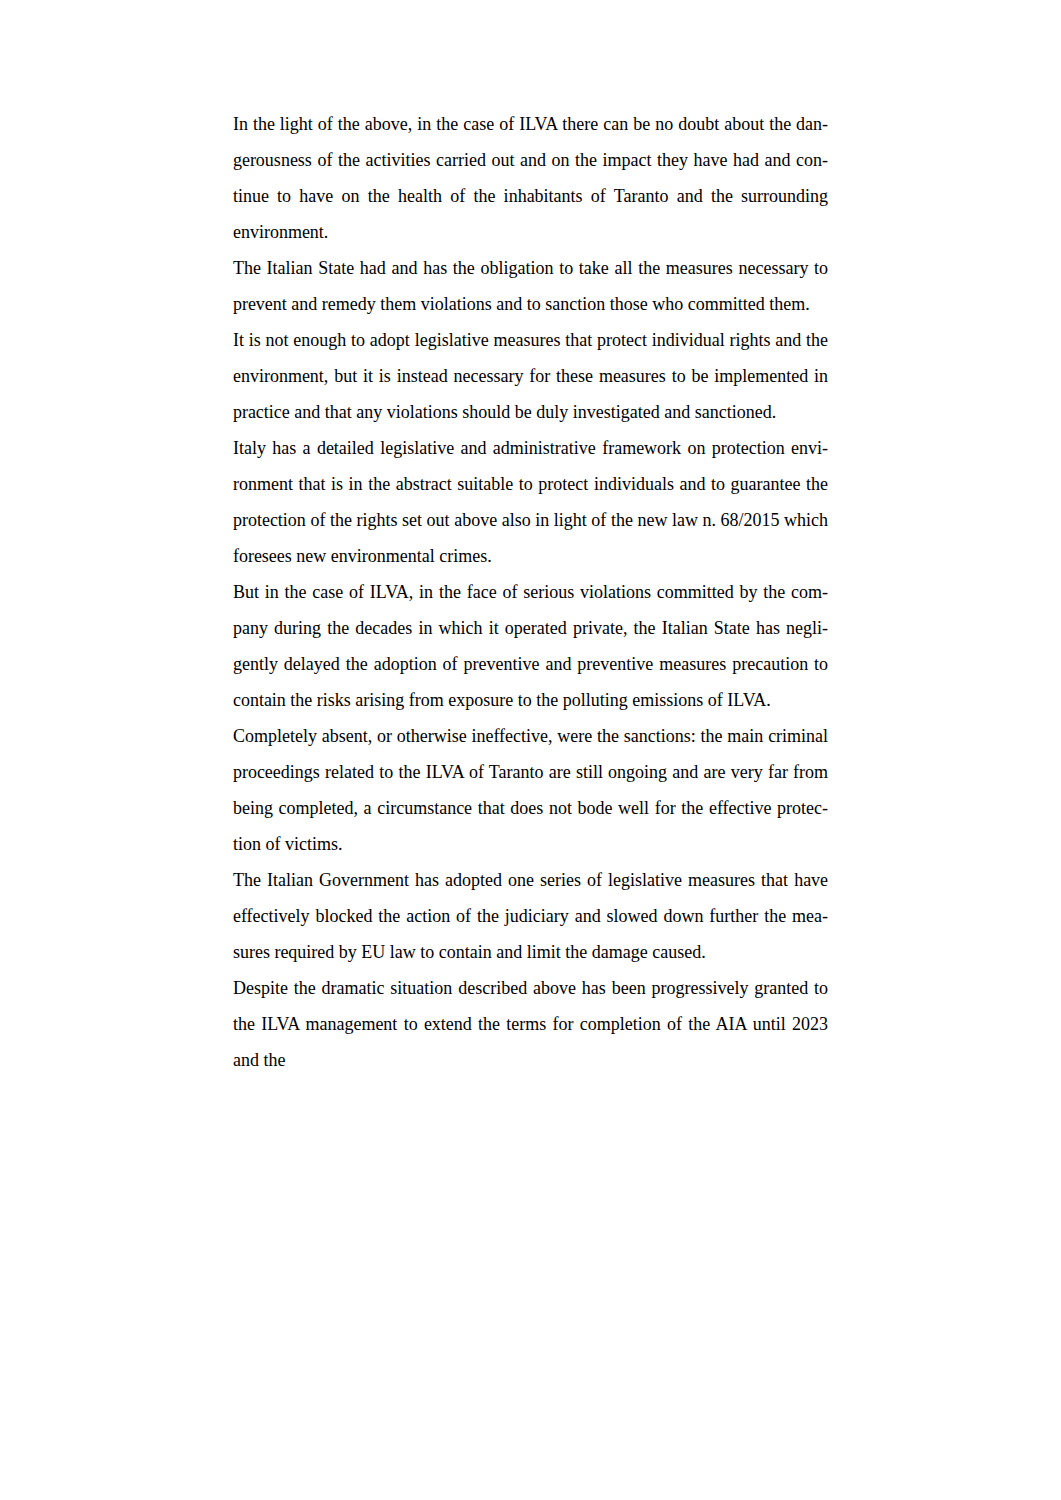In the light of the above, in the case of ILVA there can be no doubt about the dangerousness of the activities carried out and on the impact they have had and continue to have on the health of the inhabitants of Taranto and the surrounding environment.
The Italian State had and has the obligation to take all the measures necessary to prevent and remedy them violations and to sanction those who committed them.
It is not enough to adopt legislative measures that protect individual rights and the environment, but it is instead necessary for these measures to be implemented in practice and that any violations should be duly investigated and sanctioned.
Italy has a detailed legislative and administrative framework on protection environment that is in the abstract suitable to protect individuals and to guarantee the protection of the rights set out above also in light of the new law n. 68/2015 which foresees new environmental crimes.
But in the case of ILVA, in the face of serious violations committed by the company during the decades in which it operated private, the Italian State has negligently delayed the adoption of preventive and preventive measures precaution to contain the risks arising from exposure to the polluting emissions of ILVA.
Completely absent, or otherwise ineffective, were the sanctions: the main criminal proceedings related to the ILVA of Taranto are still ongoing and are very far from being completed, a circumstance that does not bode well for the effective protection of victims.
The Italian Government has adopted one series of legislative measures that have effectively blocked the action of the judiciary and slowed down further the measures required by EU law to contain and limit the damage caused.
Despite the dramatic situation described above has been progressively granted to the ILVA management to extend the terms for completion of the AIA until 2023 and the